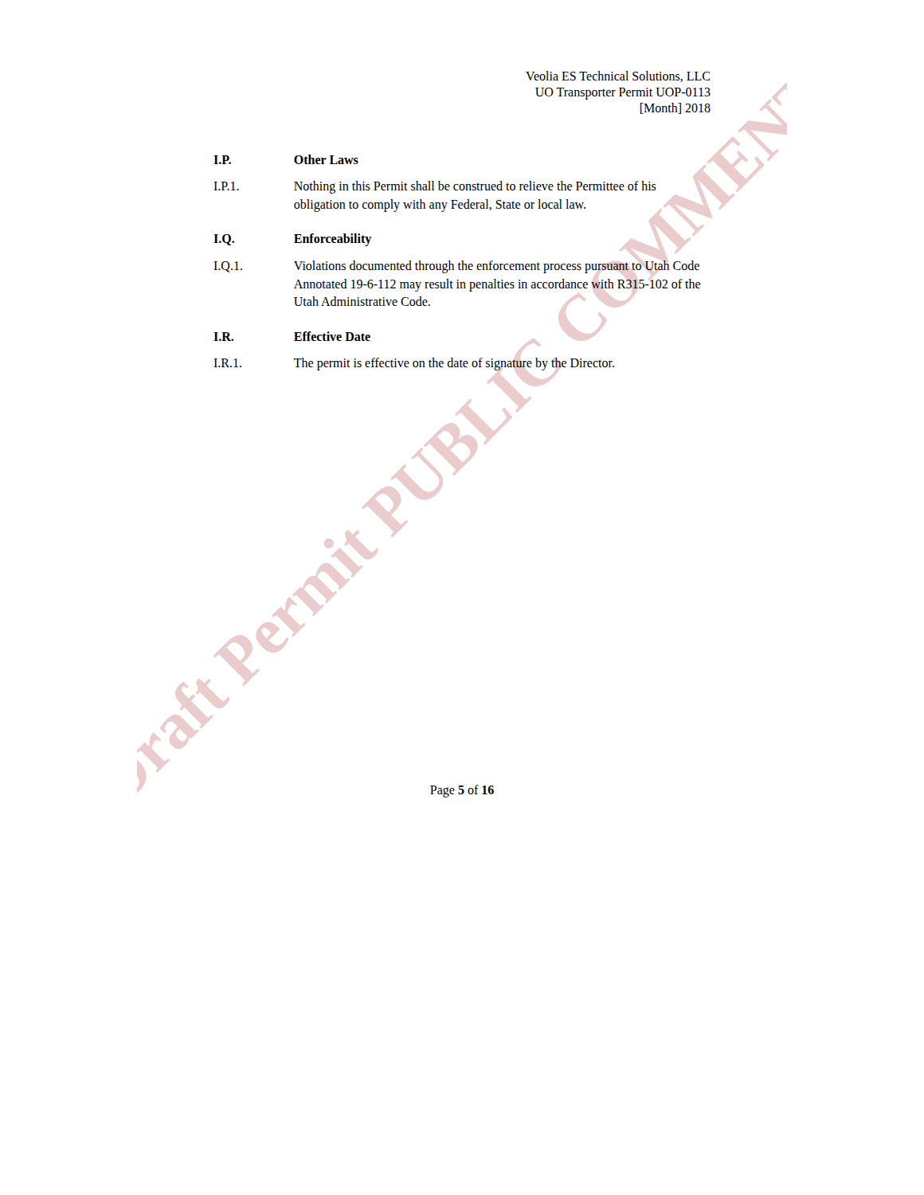Draft Permit PUBLIC COMMENT
Veolia ES Technical Solutions, LLC
UO Transporter Permit UOP-0113
[Month] 2018
I.P. Other Laws
I.P.1. Nothing in this Permit shall be construed to relieve the Permittee of his obligation to comply with any Federal, State or local law.
I.Q. Enforceability
I.Q.1. Violations documented through the enforcement process pursuant to Utah Code Annotated 19-6-112 may result in penalties in accordance with R315-102 of the Utah Administrative Code.
I.R. Effective Date
I.R.1. The permit is effective on the date of signature by the Director.
Page 5 of 16